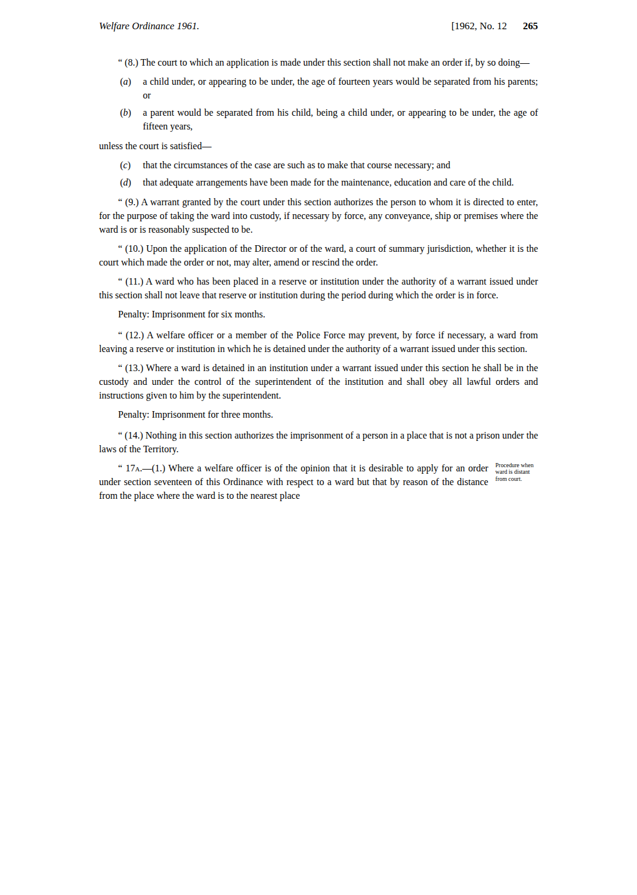Welfare Ordinance 1961. [1962, No. 12 265
“ (8.) The court to which an application is made under this section shall not make an order if, by so doing—
(a) a child under, or appearing to be under, the age of fourteen years would be separated from his parents; or
(b) a parent would be separated from his child, being a child under, or appearing to be under, the age of fifteen years,
unless the court is satisfied—
(c) that the circumstances of the case are such as to make that course necessary; and
(d) that adequate arrangements have been made for the maintenance, education and care of the child.
“ (9.) A warrant granted by the court under this section authorizes the person to whom it is directed to enter, for the purpose of taking the ward into custody, if necessary by force, any conveyance, ship or premises where the ward is or is reasonably suspected to be.
“ (10.) Upon the application of the Director or of the ward, a court of summary jurisdiction, whether it is the court which made the order or not, may alter, amend or rescind the order.
“ (11.) A ward who has been placed in a reserve or institution under the authority of a warrant issued under this section shall not leave that reserve or institution during the period during which the order is in force.
Penalty: Imprisonment for six months.
“ (12.) A welfare officer or a member of the Police Force may prevent, by force if necessary, a ward from leaving a reserve or institution in which he is detained under the authority of a warrant issued under this section.
“ (13.) Where a ward is detained in an institution under a warrant issued under this section he shall be in the custody and under the control of the superintendent of the institution and shall obey all lawful orders and instructions given to him by the superintendent.
Penalty: Imprisonment for three months.
“ (14.) Nothing in this section authorizes the imprisonment of a person in a place that is not a prison under the laws of the Territory.
Procedure when ward is distant from court.
“ 17a.—(1.) Where a welfare officer is of the opinion that it is desirable to apply for an order under section seventeen of this Ordinance with respect to a ward but that by reason of the distance from the place where the ward is to the nearest place